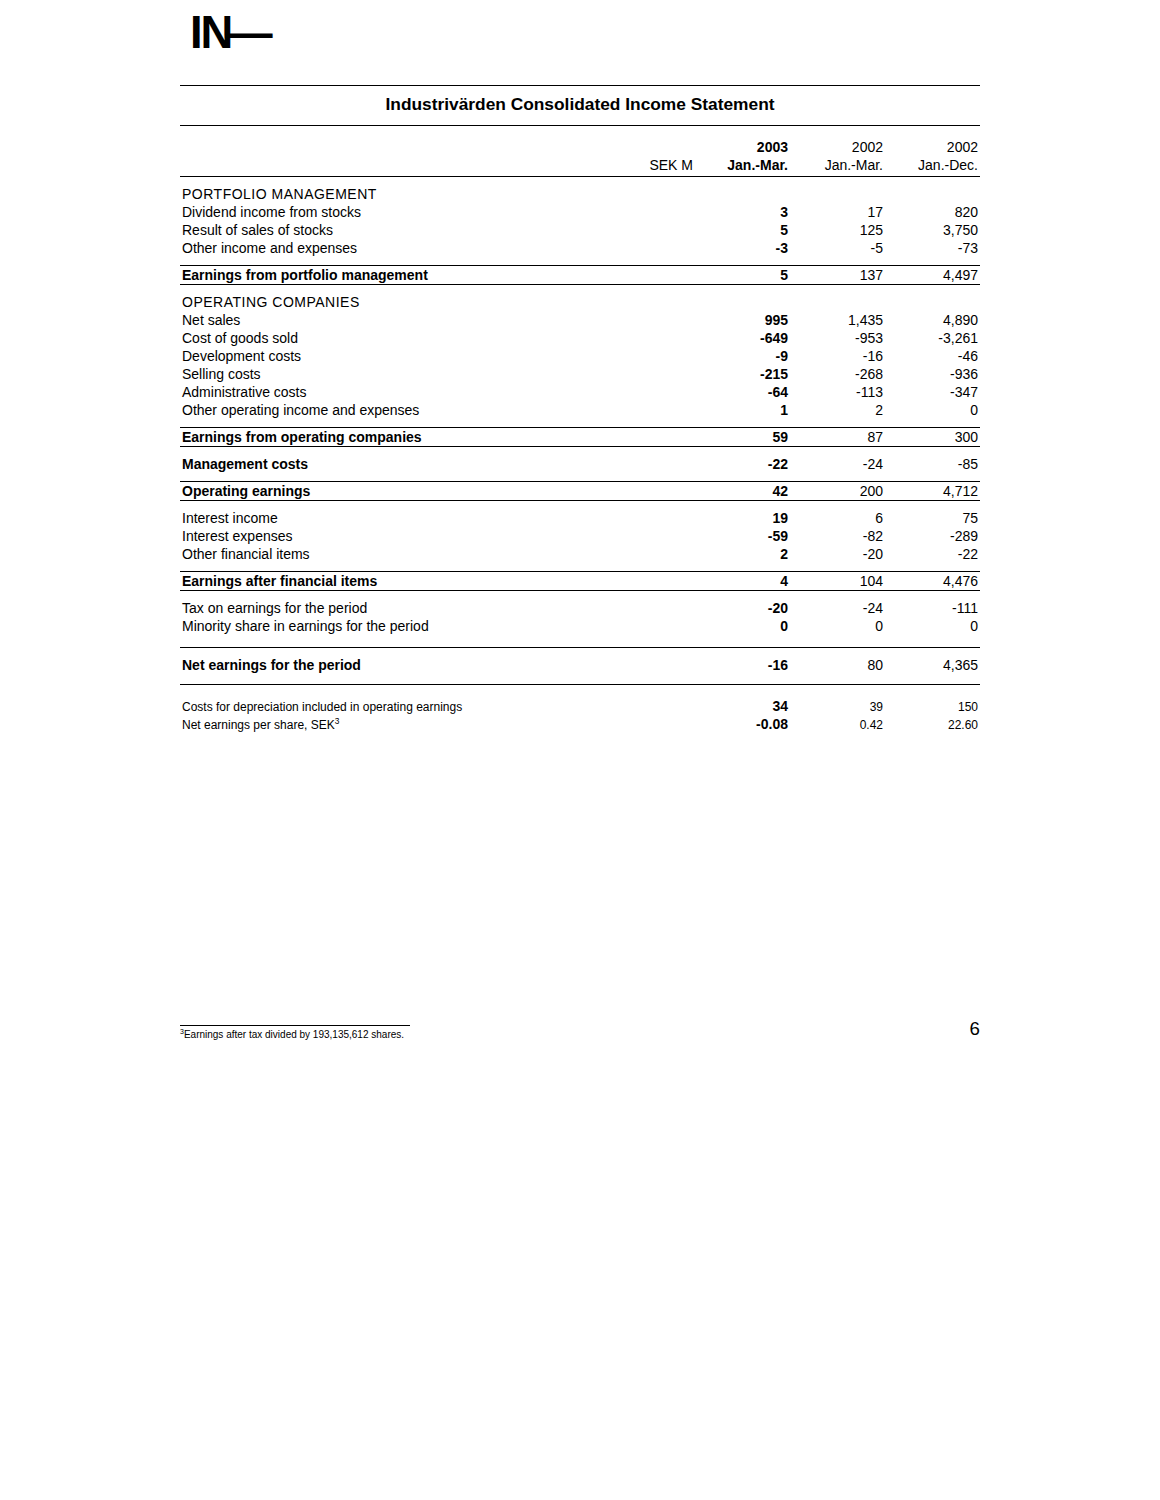IN—
Industrivärden Consolidated Income Statement
| | 2003 | 2002 | 2002 |
| SEK M | Jan.-Mar. | Jan.-Mar. | Jan.-Dec. |
| PORTFOLIO MANAGEMENT | | | |
| Dividend income from stocks | 3 | 17 | 820 |
| Result of sales of stocks | 5 | 125 | 3,750 |
| Other income and expenses | -3 | -5 | -73 |
| Earnings from portfolio management | 5 | 137 | 4,497 |
| OPERATING COMPANIES | | | |
| Net sales | 995 | 1,435 | 4,890 |
| Cost of goods sold | -649 | -953 | -3,261 |
| Development costs | -9 | -16 | -46 |
| Selling costs | -215 | -268 | -936 |
| Administrative costs | -64 | -113 | -347 |
| Other operating income and expenses | 1 | 2 | 0 |
| Earnings from operating companies | 59 | 87 | 300 |
| Management costs | -22 | -24 | -85 |
| Operating earnings | 42 | 200 | 4,712 |
| Interest income | 19 | 6 | 75 |
| Interest expenses | -59 | -82 | -289 |
| Other financial items | 2 | -20 | -22 |
| Earnings after financial items | 4 | 104 | 4,476 |
| Tax on earnings for the period | -20 | -24 | -111 |
| Minority share in earnings for the period | 0 | 0 | 0 |
| Net earnings for the period | -16 | 80 | 4,365 |
| Costs for depreciation included in operating earnings | 34 | 39 | 150 |
| Net earnings per share, SEK 3 | -0.08 | 0.42 | 22.60 |
3Earnings after tax divided by 193,135,612 shares.
6